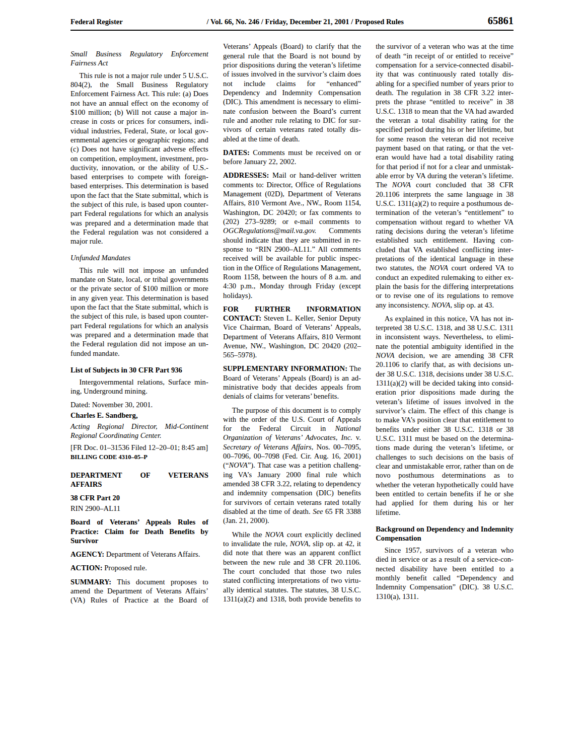Federal Register
/ Vol. 66, No. 246 / Friday, December 21, 2001 / Proposed Rules
65861
Small Business Regulatory Enforcement Fairness Act
This rule is not a major rule under 5 U.S.C. 804(2), the Small Business Regulatory Enforcement Fairness Act. This rule: (a) Does not have an annual effect on the economy of $100 million; (b) Will not cause a major increase in costs or prices for consumers, individual industries, Federal, State, or local governmental agencies or geographic regions; and (c) Does not have significant adverse effects on competition, employment, investment, productivity, innovation, or the ability of U.S.-based enterprises to compete with foreign-based enterprises. This determination is based upon the fact that the State submittal, which is the subject of this rule, is based upon counterpart Federal regulations for which an analysis was prepared and a determination made that the Federal regulation was not considered a major rule.
Unfunded Mandates
This rule will not impose an unfunded mandate on State, local, or tribal governments or the private sector of $100 million or more in any given year. This determination is based upon the fact that the State submittal, which is the subject of this rule, is based upon counterpart Federal regulations for which an analysis was prepared and a determination made that the Federal regulation did not impose an unfunded mandate.
List of Subjects in 30 CFR Part 936
Intergovernmental relations, Surface mining, Underground mining.
Dated: November 30, 2001.
Charles E. Sandberg,
Acting Regional Director, Mid-Continent Regional Coordinating Center.
[FR Doc. 01–31536 Filed 12–20–01; 8:45 am]
BILLING CODE 4310–05–P
DEPARTMENT OF VETERANS AFFAIRS
38 CFR Part 20
RIN 2900–AL11
Board of Veterans’ Appeals Rules of Practice: Claim for Death Benefits by Survivor
AGENCY: Department of Veterans Affairs.
ACTION: Proposed rule.
SUMMARY: This document proposes to amend the Department of Veterans Affairs’ (VA) Rules of Practice at the Board of Veterans’ Appeals (Board) to clarify that the general rule that the Board is not bound by prior dispositions during the veteran’s lifetime of issues involved in the survivor’s claim does not include claims for “enhanced” Dependency and Indemnity Compensation (DIC). This amendment is necessary to eliminate confusion between the Board’s current rule and another rule relating to DIC for survivors of certain veterans rated totally disabled at the time of death.
DATES: Comments must be received on or before January 22, 2002.
ADDRESSES: Mail or hand-deliver written comments to: Director, Office of Regulations Management (02D), Department of Veterans Affairs, 810 Vermont Ave., NW., Room 1154, Washington, DC 20420; or fax comments to (202) 273–9289; or e-mail comments to OGCRegulations@mail.va.gov. Comments should indicate that they are submitted in response to “RIN 2900–AL11.” All comments received will be available for public inspection in the Office of Regulations Management, Room 1158, between the hours of 8 a.m. and 4:30 p.m., Monday through Friday (except holidays).
FOR FURTHER INFORMATION CONTACT: Steven L. Keller, Senior Deputy Vice Chairman, Board of Veterans’ Appeals, Department of Veterans Affairs, 810 Vermont Avenue, NW., Washington, DC 20420 (202–565–5978).
SUPPLEMENTARY INFORMATION: The Board of Veterans’ Appeals (Board) is an administrative body that decides appeals from denials of claims for veterans’ benefits.
The purpose of this document is to comply with the order of the U.S. Court of Appeals for the Federal Circuit in National Organization of Veterans’ Advocates, Inc. v. Secretary of Veterans Affairs, Nos. 00–7095, 00–7096, 00–7098 (Fed. Cir. Aug. 16, 2001) (“NOVA”). That case was a petition challenging VA’s January 2000 final rule which amended 38 CFR 3.22, relating to dependency and indemnity compensation (DIC) benefits for survivors of certain veterans rated totally disabled at the time of death. See 65 FR 3388 (Jan. 21, 2000).
While the NOVA court explicitly declined to invalidate the rule, NOVA, slip op. at 42, it did note that there was an apparent conflict between the new rule and 38 CFR 20.1106. The court concluded that those two rules stated conflicting interpretations of two virtually identical statutes. The statutes, 38 U.S.C. 1311(a)(2) and 1318, both provide benefits to the survivor of a veteran who was at the time of death “in receipt of or entitled to receive” compensation for a service-connected disability that was continuously rated totally disabling for a specified number of years prior to death. The regulation in 38 CFR 3.22 interprets the phrase “entitled to receive” in 38 U.S.C. 1318 to mean that the VA had awarded the veteran a total disability rating for the specified period during his or her lifetime, but for some reason the veteran did not receive payment based on that rating, or that the veteran would have had a total disability rating for that period if not for a clear and unmistakable error by VA during the veteran’s lifetime. The NOVA court concluded that 38 CFR 20.1106 interprets the same language in 38 U.S.C. 1311(a)(2) to require a posthumous determination of the veteran’s “entitlement” to compensation without regard to whether VA rating decisions during the veteran’s lifetime established such entitlement. Having concluded that VA established conflicting interpretations of the identical language in these two statutes, the NOVA court ordered VA to conduct an expedited rulemaking to either explain the basis for the differing interpretations or to revise one of its regulations to remove any inconsistency. NOVA, slip op. at 43.
As explained in this notice, VA has not interpreted 38 U.S.C. 1318, and 38 U.S.C. 1311 in inconsistent ways. Nevertheless, to eliminate the potential ambiguity identified in the NOVA decision, we are amending 38 CFR 20.1106 to clarify that, as with decisions under 38 U.S.C. 1318, decisions under 38 U.S.C. 1311(a)(2) will be decided taking into consideration prior dispositions made during the veteran’s lifetime of issues involved in the survivor’s claim. The effect of this change is to make VA’s position clear that entitlement to benefits under either 38 U.S.C. 1318 or 38 U.S.C. 1311 must be based on the determinations made during the veteran’s lifetime, or challenges to such decisions on the basis of clear and unmistakable error, rather than on de novo posthumous determinations as to whether the veteran hypothetically could have been entitled to certain benefits if he or she had applied for them during his or her lifetime.
Background on Dependency and Indemnity Compensation
Since 1957, survivors of a veteran who died in service or as a result of a service-connected disability have been entitled to a monthly benefit called “Dependency and Indemnity Compensation” (DIC). 38 U.S.C. 1310(a), 1311.